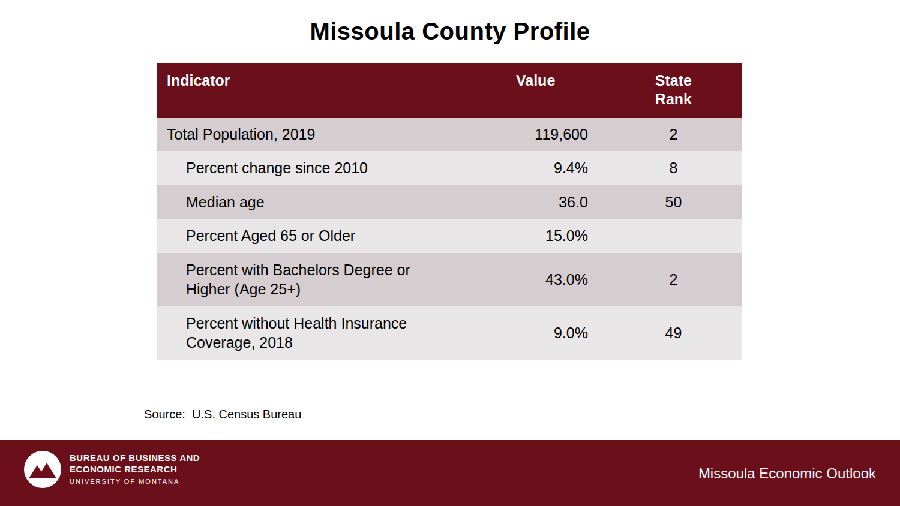Missoula County Profile
| Indicator | Value | State Rank |
| --- | --- | --- |
| Total Population, 2019 | 119,600 | 2 |
| Percent change since 2010 | 9.4% | 8 |
| Median age | 36.0 | 50 |
| Percent Aged 65 or Older | 15.0% | |
| Percent with Bachelors Degree or Higher (Age 25+) | 43.0% | 2 |
| Percent without Health Insurance Coverage, 2018 | 9.0% | 49 |
Source: U.S. Census Bureau
BUREAU OF BUSINESS AND
ECONOMIC RESEARCH
UNIVERSITY OF MONTANA
Missoula Economic Outlook